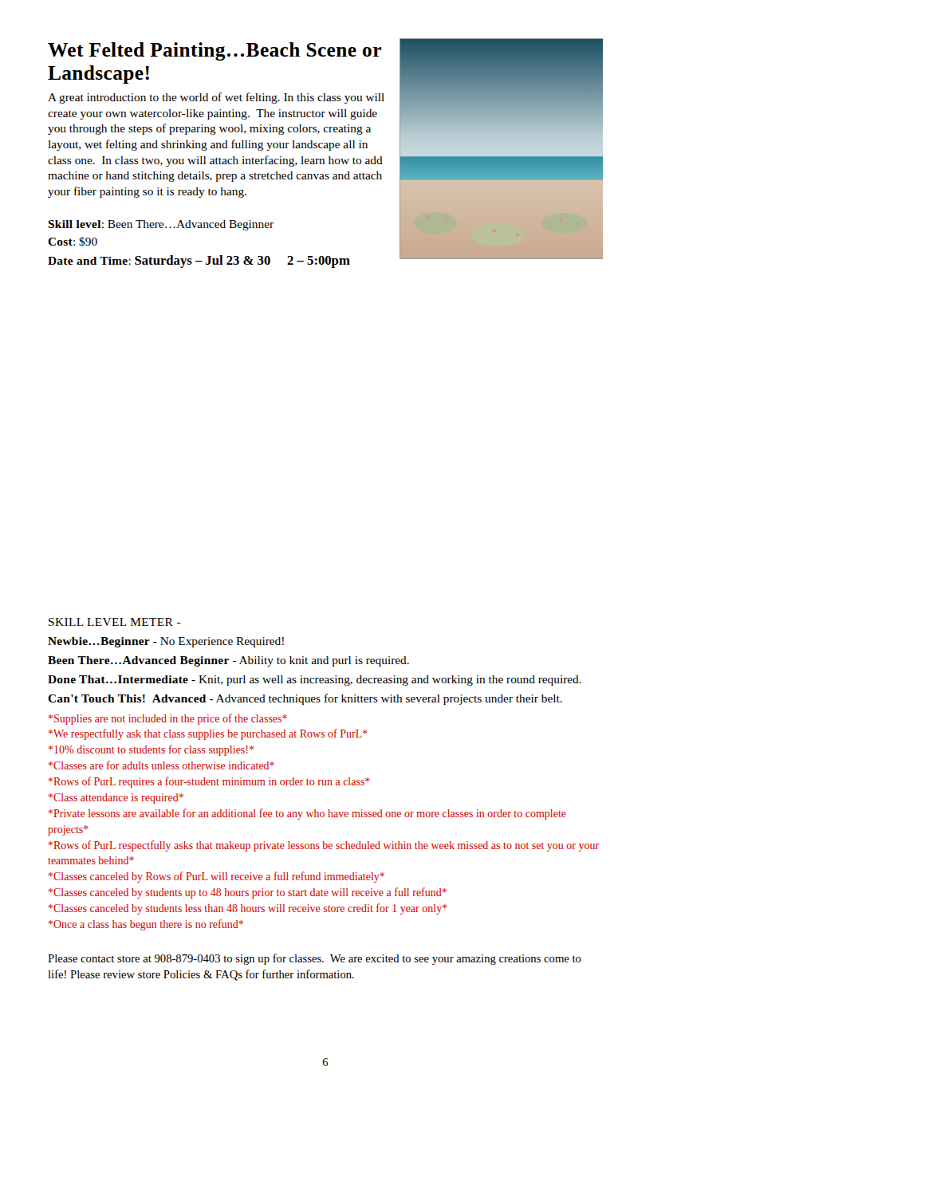Wet Felted Painting…Beach Scene or Landscape!
A great introduction to the world of wet felting. In this class you will create your own watercolor-like painting. The instructor will guide you through the steps of preparing wool, mixing colors, creating a layout, wet felting and shrinking and fulling your landscape all in class one. In class two, you will attach interfacing, learn how to add machine or hand stitching details, prep a stretched canvas and attach your fiber painting so it is ready to hang.
Skill level: Been There…Advanced Beginner
Cost: $90
Date and Time: Saturdays – Jul 23 & 30 2 – 5:00pm
SKILL LEVEL METER -
Newbie…Beginner - No Experience Required!
Been There…Advanced Beginner - Ability to knit and purl is required.
Done That…Intermediate - Knit, purl as well as increasing, decreasing and working in the round required.
Can't Touch This! Advanced - Advanced techniques for knitters with several projects under their belt.
*Supplies are not included in the price of the classes*
*We respectfully ask that class supplies be purchased at Rows of PurL*
*10% discount to students for class supplies!*
*Classes are for adults unless otherwise indicated*
*Rows of PurL requires a four-student minimum in order to run a class*
*Class attendance is required*
*Private lessons are available for an additional fee to any who have missed one or more classes in order to complete projects*
*Rows of PurL respectfully asks that makeup private lessons be scheduled within the week missed as to not set you or your teammates behind*
*Classes canceled by Rows of PurL will receive a full refund immediately*
*Classes canceled by students up to 48 hours prior to start date will receive a full refund*
*Classes canceled by students less than 48 hours will receive store credit for 1 year only*
*Once a class has begun there is no refund*
Please contact store at 908-879-0403 to sign up for classes. We are excited to see your amazing creations come to life! Please review store Policies & FAQs for further information.
6